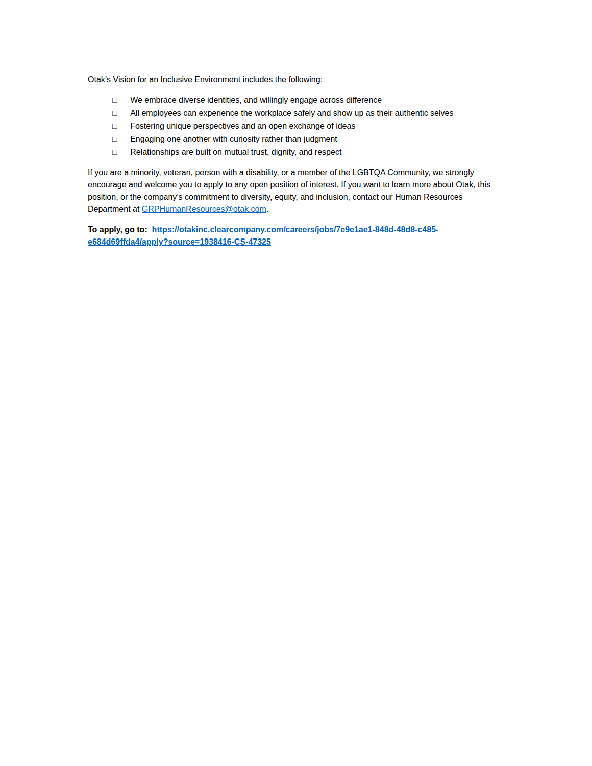Otak’s Vision for an Inclusive Environment includes the following:
We embrace diverse identities, and willingly engage across difference
All employees can experience the workplace safely and show up as their authentic selves
Fostering unique perspectives and an open exchange of ideas
Engaging one another with curiosity rather than judgment
Relationships are built on mutual trust, dignity, and respect
If you are a minority, veteran, person with a disability, or a member of the LGBTQA Community, we strongly encourage and welcome you to apply to any open position of interest. If you want to learn more about Otak, this position, or the company’s commitment to diversity, equity, and inclusion, contact our Human Resources Department at GRPHumanResources@otak.com.
To apply, go to: https://otakinc.clearcompany.com/careers/jobs/7e9e1ae1-848d-48d8-c485-e684d69ffda4/apply?source=1938416-CS-47325